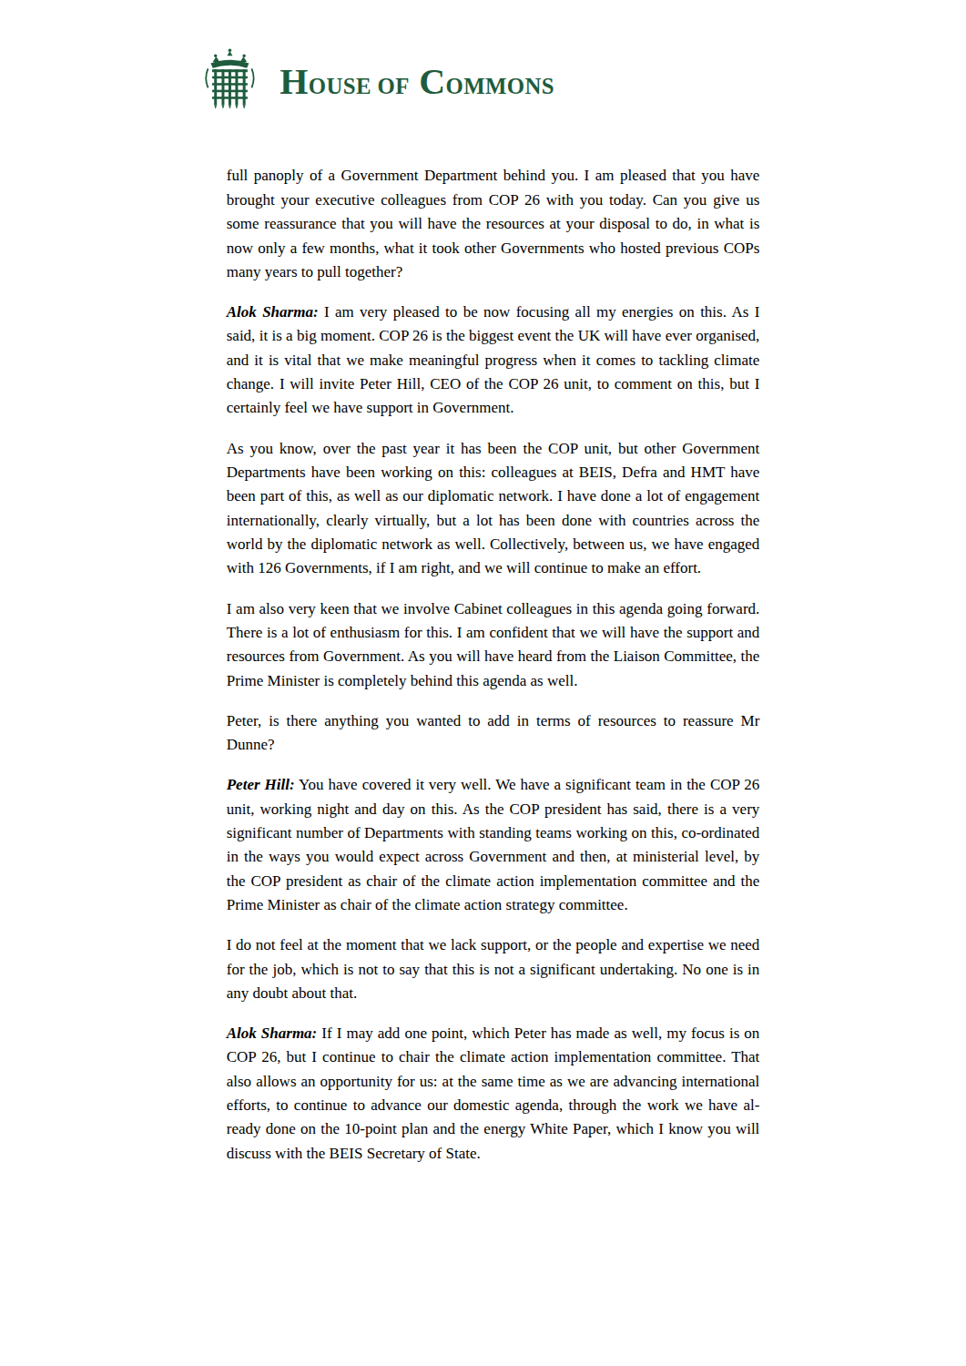HOUSE OF COMMONS
full panoply of a Government Department behind you. I am pleased that you have brought your executive colleagues from COP 26 with you today. Can you give us some reassurance that you will have the resources at your disposal to do, in what is now only a few months, what it took other Governments who hosted previous COPs many years to pull together?
Alok Sharma: I am very pleased to be now focusing all my energies on this. As I said, it is a big moment. COP 26 is the biggest event the UK will have ever organised, and it is vital that we make meaningful progress when it comes to tackling climate change. I will invite Peter Hill, CEO of the COP 26 unit, to comment on this, but I certainly feel we have support in Government.
As you know, over the past year it has been the COP unit, but other Government Departments have been working on this: colleagues at BEIS, Defra and HMT have been part of this, as well as our diplomatic network. I have done a lot of engagement internationally, clearly virtually, but a lot has been done with countries across the world by the diplomatic network as well. Collectively, between us, we have engaged with 126 Governments, if I am right, and we will continue to make an effort.
I am also very keen that we involve Cabinet colleagues in this agenda going forward. There is a lot of enthusiasm for this. I am confident that we will have the support and resources from Government. As you will have heard from the Liaison Committee, the Prime Minister is completely behind this agenda as well.
Peter, is there anything you wanted to add in terms of resources to reassure Mr Dunne?
Peter Hill: You have covered it very well. We have a significant team in the COP 26 unit, working night and day on this. As the COP president has said, there is a very significant number of Departments with standing teams working on this, co-ordinated in the ways you would expect across Government and then, at ministerial level, by the COP president as chair of the climate action implementation committee and the Prime Minister as chair of the climate action strategy committee.
I do not feel at the moment that we lack support, or the people and expertise we need for the job, which is not to say that this is not a significant undertaking. No one is in any doubt about that.
Alok Sharma: If I may add one point, which Peter has made as well, my focus is on COP 26, but I continue to chair the climate action implementation committee. That also allows an opportunity for us: at the same time as we are advancing international efforts, to continue to advance our domestic agenda, through the work we have already done on the 10-point plan and the energy White Paper, which I know you will discuss with the BEIS Secretary of State.